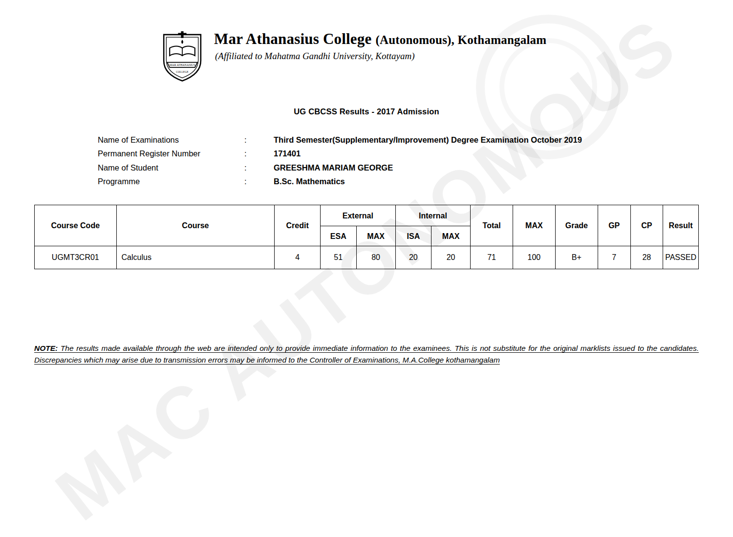MAC AUTONOMOUS
MAR ATHANASIUS COLLEGE
Mar Athanasius College (Autonomous), Kothamangalam
(Affiliated to Mahatma Gandhi University, Kottayam)
UG CBCSS Results - 2017 Admission
| Name of Examinations | : | Third Semester(Supplementary/Improvement) Degree Examination October 2019 |
| Permanent Register Number | : | 171401 |
| Name of Student | : | GREESHMA MARIAM GEORGE |
| Programme | : | B.Sc. Mathematics |
| Course Code | Course | Credit | External | Internal | Total | MAX | Grade | GP | CP | Result |
| --- | --- | --- | --- | --- | --- | --- | --- | --- | --- | --- |
| ESA | MAX | ISA | MAX |
| UGMT3CR01 | Calculus | 4 | 51 | 80 | 20 | 20 | 71 | 100 | B+ | 7 | 28 | PASSED |
NOTE: The results made available through the web are intended only to provide immediate information to the examinees. This is not substitute for the original marklists issued to the candidates. Discrepancies which may arise due to transmission errors may be informed to the Controller of Examinations, M.A.College kothamangalam